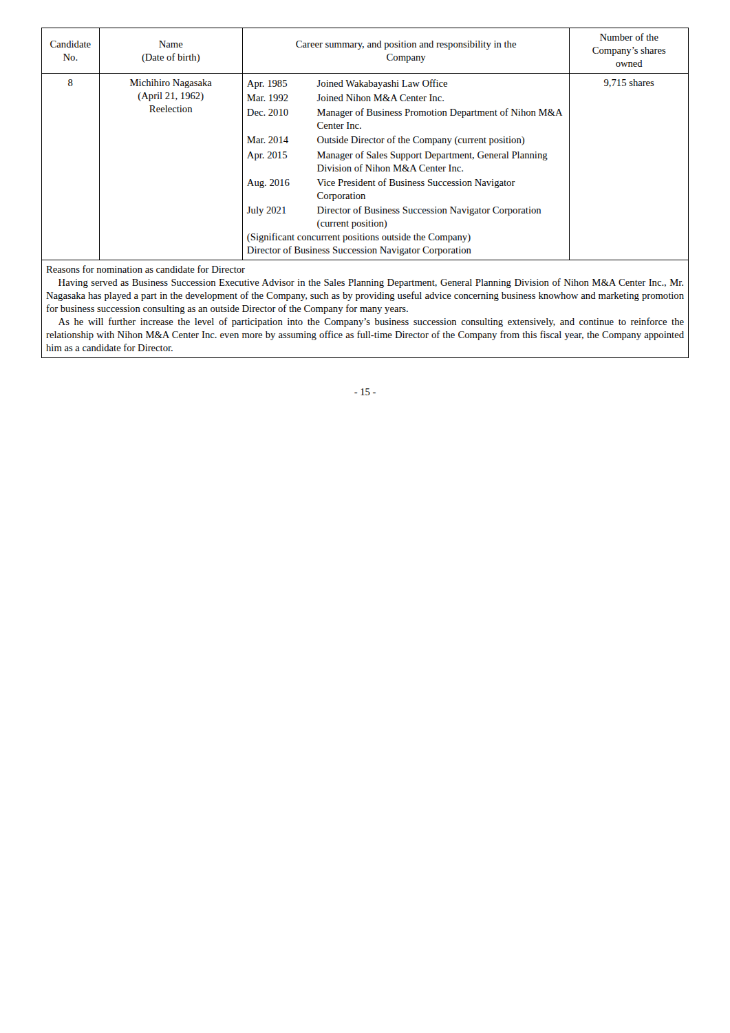| Candidate No. | Name (Date of birth) | Career summary, and position and responsibility in the Company | Number of the Company’s shares owned |
| --- | --- | --- | --- |
| 8 | Michihiro Nagasaka (April 21, 1962) Reelection | / Apr. 1985 / Joined Wakabayashi Law Office / / Mar. 1992 / Joined Nihon M&A Center Inc. / / Dec. 2010 / Manager of Business Promotion Department of Nihon M&A Center Inc. / / Mar. 2014 / Outside Director of the Company (current position) / / Apr. 2015 / Manager of Sales Support Department, General Planning Division of Nihon M&A Center Inc. / / Aug. 2016 / Vice President of Business Succession Navigator Corporation / / July 2021 / Director of Business Succession Navigator Corporation (current position) / (Significant concurrent positions outside the Company) Director of Business Succession Navigator Corporation | 9,715 shares |
| Reasons for nomination as candidate for Director Having served as Business Succession Executive Advisor in the Sales Planning Department, General Planning Division of Nihon M&A Center Inc., Mr. Nagasaka has played a part in the development of the Company, such as by providing useful advice concerning business knowhow and marketing promotion for business succession consulting as an outside Director of the Company for many years. As he will further increase the level of participation into the Company’s business succession consulting extensively, and continue to reinforce the relationship with Nihon M&A Center Inc. even more by assuming office as full-time Director of the Company from this fiscal year, the Company appointed him as a candidate for Director. |
- 15 -